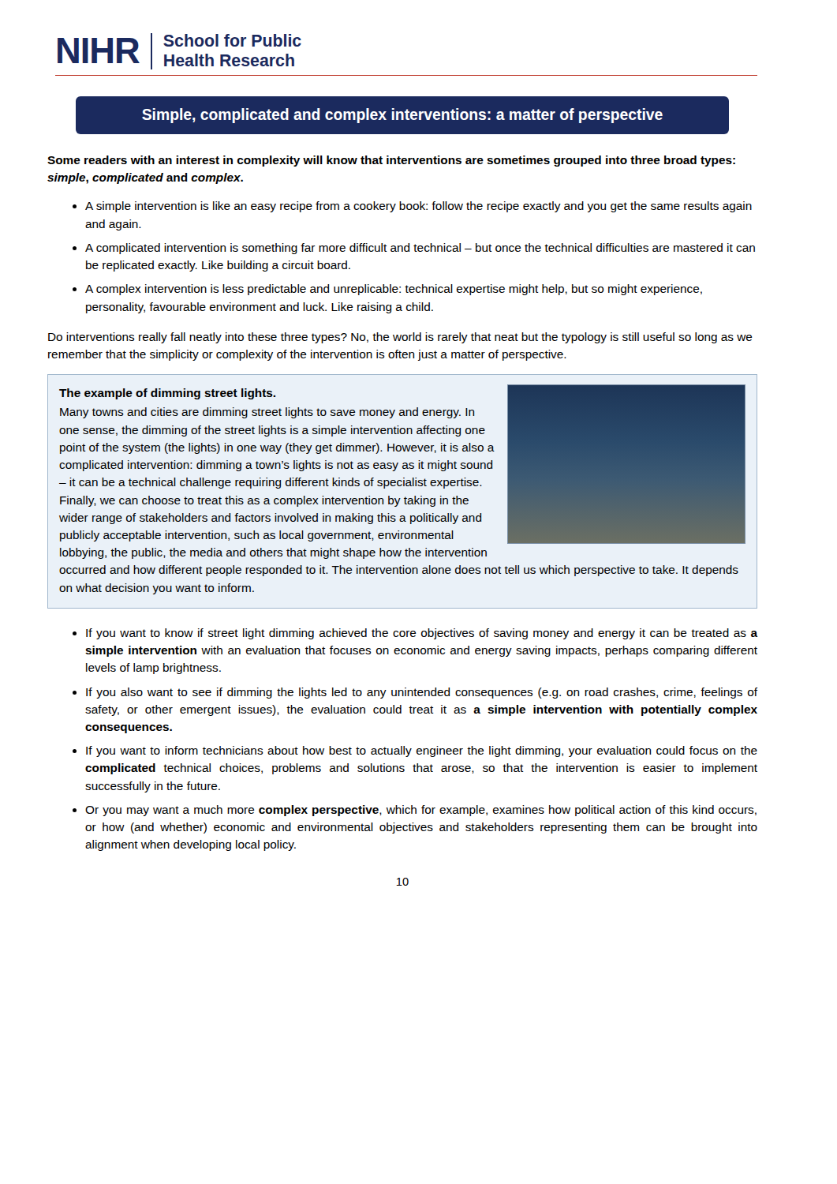NIHR School for Public
Health Research
Simple, complicated and complex interventions: a matter of perspective
Some readers with an interest in complexity will know that interventions are sometimes grouped into three broad types: simple, complicated and complex.
A simple intervention is like an easy recipe from a cookery book: follow the recipe exactly and you get the same results again and again.
A complicated intervention is something far more difficult and technical – but once the technical difficulties are mastered it can be replicated exactly. Like building a circuit board.
A complex intervention is less predictable and unreplicable: technical expertise might help, but so might experience, personality, favourable environment and luck. Like raising a child.
Do interventions really fall neatly into these three types? No, the world is rarely that neat but the typology is still useful so long as we remember that the simplicity or complexity of the intervention is often just a matter of perspective.
The example of dimming street lights.
Many towns and cities are dimming street lights to save money and energy. In one sense, the dimming of the street lights is a simple intervention affecting one point of the system (the lights) in one way (they get dimmer). However, it is also a complicated intervention: dimming a town’s lights is not as easy as it might sound – it can be a technical challenge requiring different kinds of specialist expertise. Finally, we can choose to treat this as a complex intervention by taking in the wider range of stakeholders and factors involved in making this a politically and publicly acceptable intervention, such as local government, environmental lobbying, the public, the media and others that might shape how the intervention occurred and how different people responded to it. The intervention alone does not tell us which perspective to take. It depends on what decision you want to inform.
If you want to know if street light dimming achieved the core objectives of saving money and energy it can be treated as a simple intervention with an evaluation that focuses on economic and energy saving impacts, perhaps comparing different levels of lamp brightness.
If you also want to see if dimming the lights led to any unintended consequences (e.g. on road crashes, crime, feelings of safety, or other emergent issues), the evaluation could treat it as a simple intervention with potentially complex consequences.
If you want to inform technicians about how best to actually engineer the light dimming, your evaluation could focus on the complicated technical choices, problems and solutions that arose, so that the intervention is easier to implement successfully in the future.
Or you may want a much more complex perspective, which for example, examines how political action of this kind occurs, or how (and whether) economic and environmental objectives and stakeholders representing them can be brought into alignment when developing local policy.
10